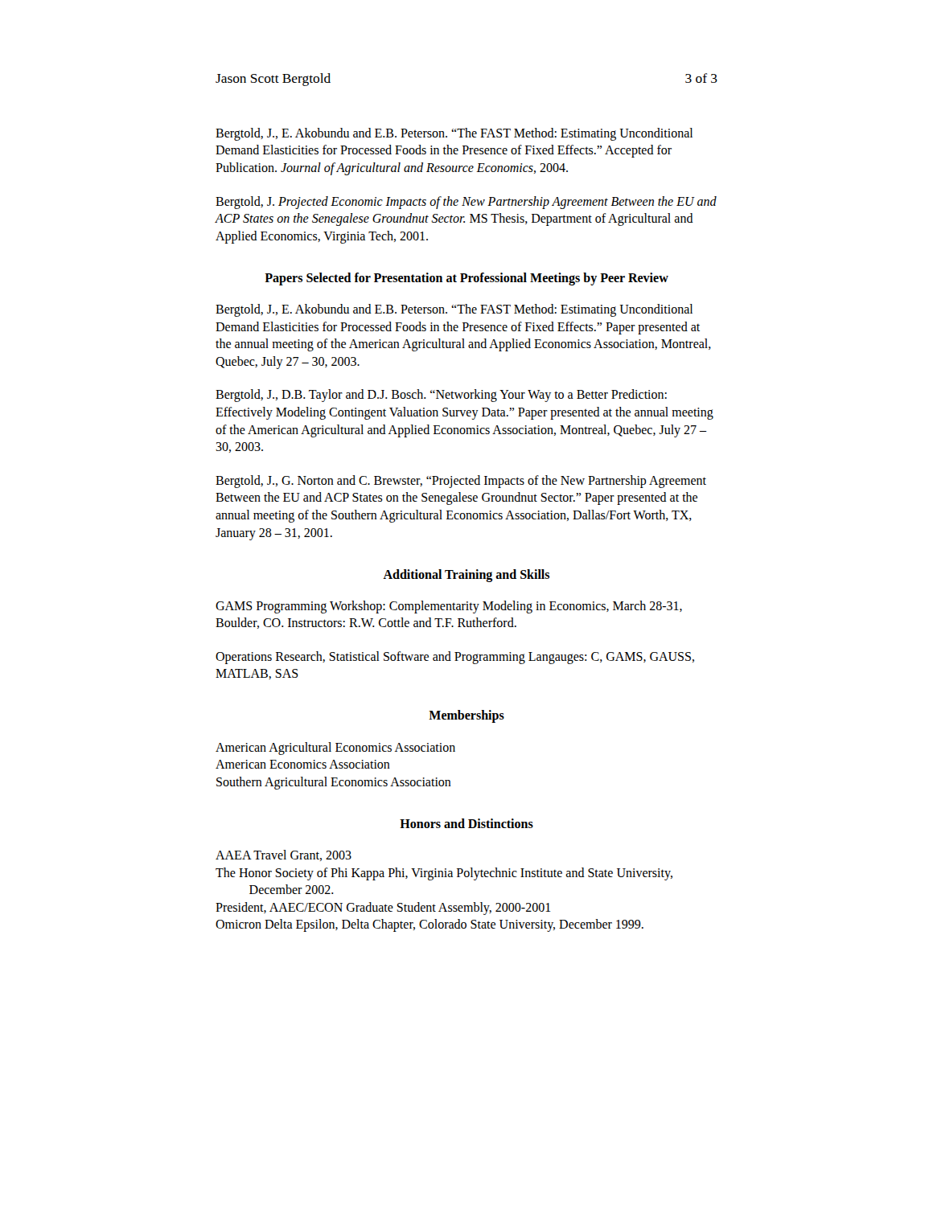Jason Scott Bergtold
3 of 3
Bergtold, J., E. Akobundu and E.B. Peterson. “The FAST Method: Estimating Unconditional Demand Elasticities for Processed Foods in the Presence of Fixed Effects.” Accepted for Publication. Journal of Agricultural and Resource Economics, 2004.
Bergtold, J. Projected Economic Impacts of the New Partnership Agreement Between the EU and ACP States on the Senegalese Groundnut Sector. MS Thesis, Department of Agricultural and Applied Economics, Virginia Tech, 2001.
Papers Selected for Presentation at Professional Meetings by Peer Review
Bergtold, J., E. Akobundu and E.B. Peterson. “The FAST Method: Estimating Unconditional Demand Elasticities for Processed Foods in the Presence of Fixed Effects.” Paper presented at the annual meeting of the American Agricultural and Applied Economics Association, Montreal, Quebec, July 27 – 30, 2003.
Bergtold, J., D.B. Taylor and D.J. Bosch. “Networking Your Way to a Better Prediction: Effectively Modeling Contingent Valuation Survey Data.” Paper presented at the annual meeting of the American Agricultural and Applied Economics Association, Montreal, Quebec, July 27 – 30, 2003.
Bergtold, J., G. Norton and C. Brewster, “Projected Impacts of the New Partnership Agreement Between the EU and ACP States on the Senegalese Groundnut Sector.” Paper presented at the annual meeting of the Southern Agricultural Economics Association, Dallas/Fort Worth, TX, January 28 – 31, 2001.
Additional Training and Skills
GAMS Programming Workshop: Complementarity Modeling in Economics, March 28-31, Boulder, CO. Instructors: R.W. Cottle and T.F. Rutherford.
Operations Research, Statistical Software and Programming Langauges: C, GAMS, GAUSS, MATLAB, SAS
Memberships
American Agricultural Economics Association
American Economics Association
Southern Agricultural Economics Association
Honors and Distinctions
AAEA Travel Grant, 2003
The Honor Society of Phi Kappa Phi, Virginia Polytechnic Institute and State University,December 2002.
President, AAEC/ECON Graduate Student Assembly, 2000-2001
Omicron Delta Epsilon, Delta Chapter, Colorado State University, December 1999.